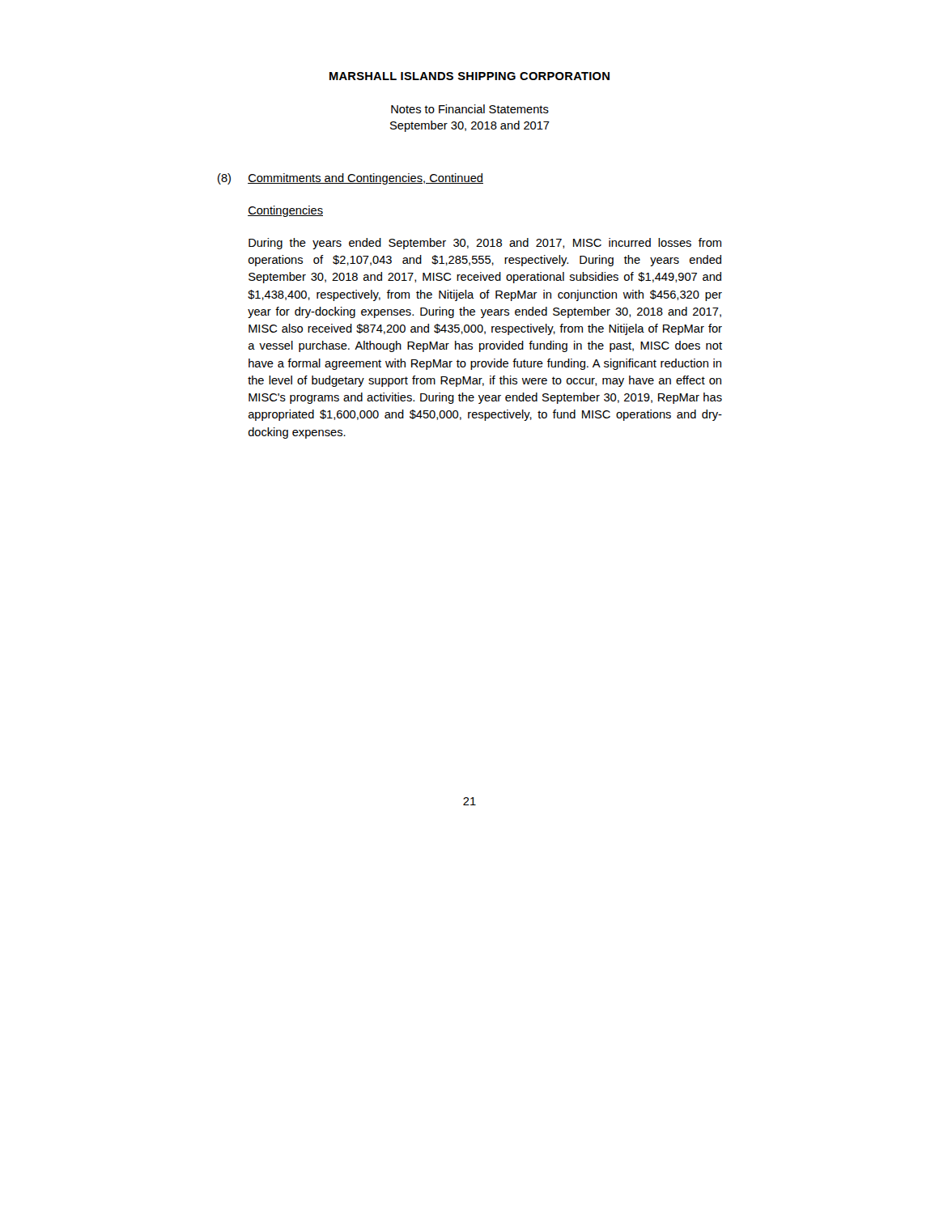MARSHALL ISLANDS SHIPPING CORPORATION
Notes to Financial Statements
September 30, 2018 and 2017
(8) Commitments and Contingencies, Continued
Contingencies
During the years ended September 30, 2018 and 2017, MISC incurred losses from operations of $2,107,043 and $1,285,555, respectively. During the years ended September 30, 2018 and 2017, MISC received operational subsidies of $1,449,907 and $1,438,400, respectively, from the Nitijela of RepMar in conjunction with $456,320 per year for dry-docking expenses. During the years ended September 30, 2018 and 2017, MISC also received $874,200 and $435,000, respectively, from the Nitijela of RepMar for a vessel purchase. Although RepMar has provided funding in the past, MISC does not have a formal agreement with RepMar to provide future funding. A significant reduction in the level of budgetary support from RepMar, if this were to occur, may have an effect on MISC's programs and activities. During the year ended September 30, 2019, RepMar has appropriated $1,600,000 and $450,000, respectively, to fund MISC operations and dry-docking expenses.
21